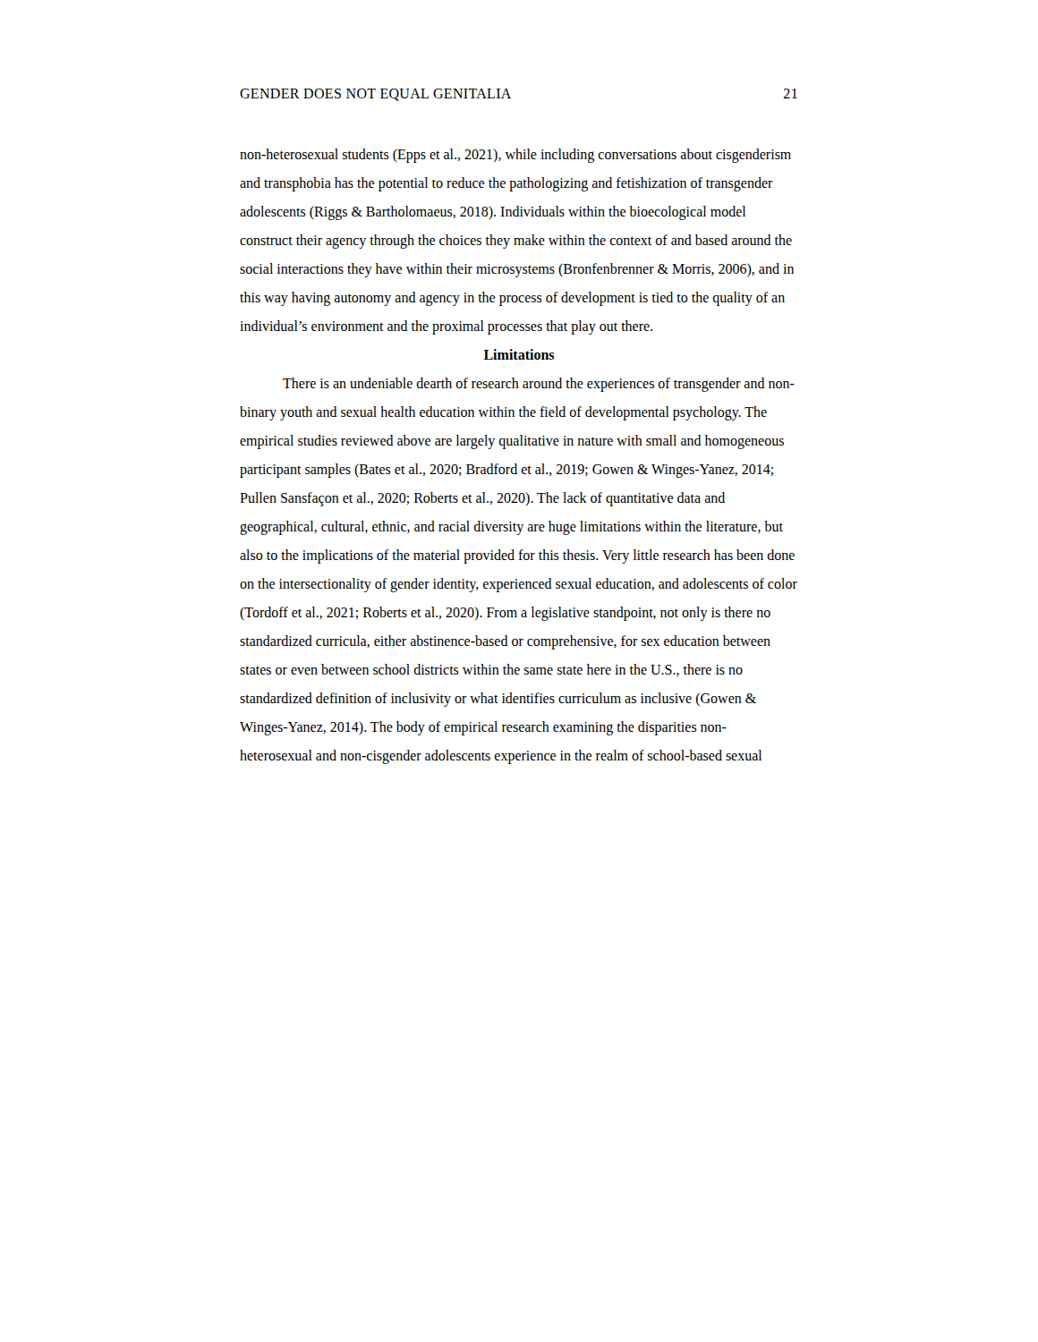Gender Does Not Equal Genitalia 21
non-heterosexual students (Epps et al., 2021), while including conversations about cisgenderism and transphobia has the potential to reduce the pathologizing and fetishization of transgender adolescents (Riggs & Bartholomaeus, 2018). Individuals within the bioecological model construct their agency through the choices they make within the context of and based around the social interactions they have within their microsystems (Bronfenbrenner & Morris, 2006), and in this way having autonomy and agency in the process of development is tied to the quality of an individual’s environment and the proximal processes that play out there.
Limitations
There is an undeniable dearth of research around the experiences of transgender and non-binary youth and sexual health education within the field of developmental psychology. The empirical studies reviewed above are largely qualitative in nature with small and homogeneous participant samples (Bates et al., 2020; Bradford et al., 2019; Gowen & Winges-Yanez, 2014; Pullen Sansfaçon et al., 2020; Roberts et al., 2020). The lack of quantitative data and geographical, cultural, ethnic, and racial diversity are huge limitations within the literature, but also to the implications of the material provided for this thesis. Very little research has been done on the intersectionality of gender identity, experienced sexual education, and adolescents of color (Tordoff et al., 2021; Roberts et al., 2020). From a legislative standpoint, not only is there no standardized curricula, either abstinence-based or comprehensive, for sex education between states or even between school districts within the same state here in the U.S., there is no standardized definition of inclusivity or what identifies curriculum as inclusive (Gowen & Winges-Yanez, 2014). The body of empirical research examining the disparities non-heterosexual and non-cisgender adolescents experience in the realm of school-based sexual